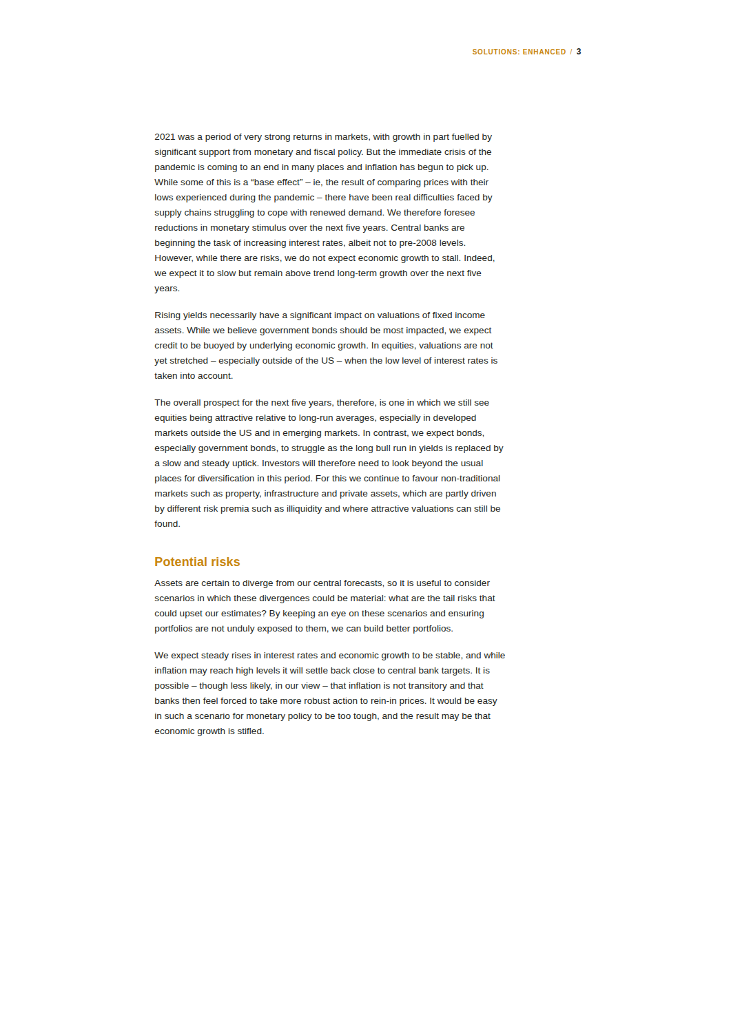SOLUTIONS: ENHANCED / 3
2021 was a period of very strong returns in markets, with growth in part fuelled by significant support from monetary and fiscal policy. But the immediate crisis of the pandemic is coming to an end in many places and inflation has begun to pick up. While some of this is a “base effect” – ie, the result of comparing prices with their lows experienced during the pandemic – there have been real difficulties faced by supply chains struggling to cope with renewed demand. We therefore foresee reductions in monetary stimulus over the next five years. Central banks are beginning the task of increasing interest rates, albeit not to pre-2008 levels. However, while there are risks, we do not expect economic growth to stall. Indeed, we expect it to slow but remain above trend long-term growth over the next five years.
Rising yields necessarily have a significant impact on valuations of fixed income assets. While we believe government bonds should be most impacted, we expect credit to be buoyed by underlying economic growth. In equities, valuations are not yet stretched – especially outside of the US – when the low level of interest rates is taken into account.
The overall prospect for the next five years, therefore, is one in which we still see equities being attractive relative to long-run averages, especially in developed markets outside the US and in emerging markets. In contrast, we expect bonds, especially government bonds, to struggle as the long bull run in yields is replaced by a slow and steady uptick. Investors will therefore need to look beyond the usual places for diversification in this period. For this we continue to favour non-traditional markets such as property, infrastructure and private assets, which are partly driven by different risk premia such as illiquidity and where attractive valuations can still be found.
Potential risks
Assets are certain to diverge from our central forecasts, so it is useful to consider scenarios in which these divergences could be material: what are the tail risks that could upset our estimates? By keeping an eye on these scenarios and ensuring portfolios are not unduly exposed to them, we can build better portfolios.
We expect steady rises in interest rates and economic growth to be stable, and while inflation may reach high levels it will settle back close to central bank targets. It is possible – though less likely, in our view – that inflation is not transitory and that banks then feel forced to take more robust action to rein-in prices. It would be easy in such a scenario for monetary policy to be too tough, and the result may be that economic growth is stifled.